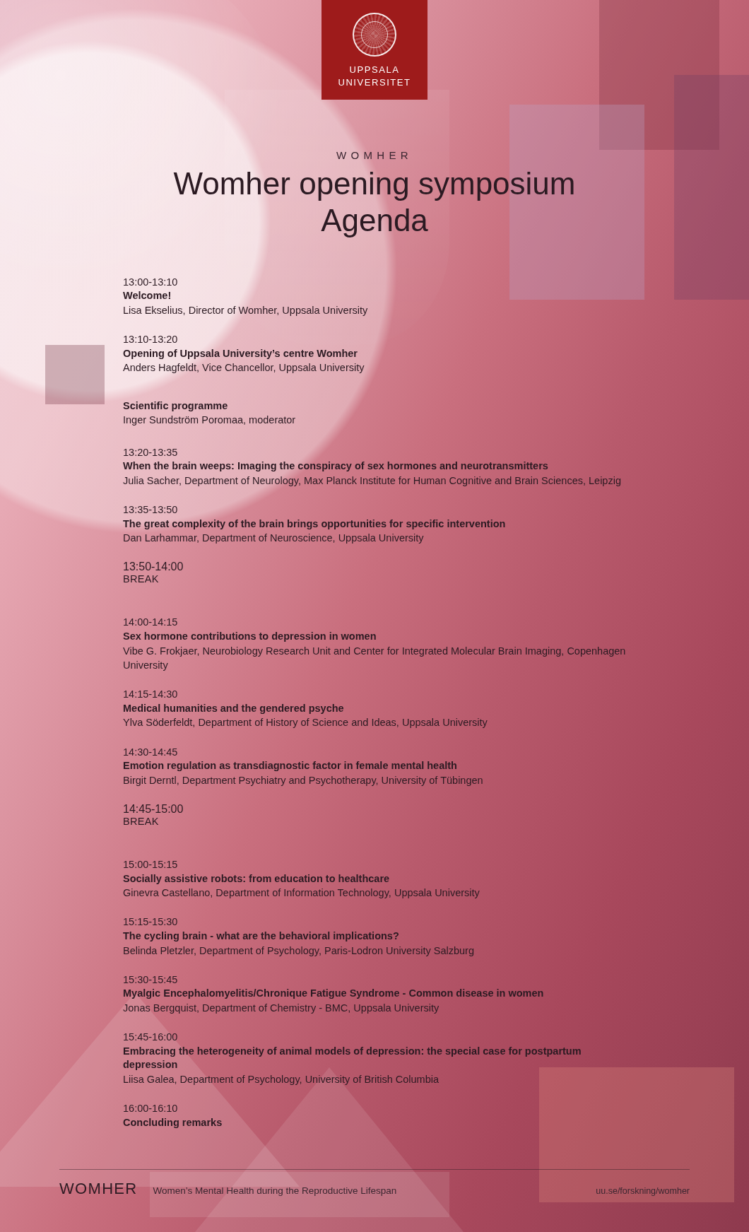UPPSALA
UNIVERSITET
Womher
Womher opening symposiumAgenda
13:00-13:10
Welcome!
Lisa Ekselius, Director of Womher, Uppsala University
13:10-13:20
Opening of Uppsala University’s centre Womher
Anders Hagfeldt, Vice Chancellor, Uppsala University
Scientific programme
Inger Sundström Poromaa, moderator
13:20-13:35
When the brain weeps: Imaging the conspiracy of sex hormones and neurotransmitters
Julia Sacher, Department of Neurology, Max Planck Institute for Human Cognitive and Brain Sciences, Leipzig
13:35-13:50
The great complexity of the brain brings opportunities for specific intervention
Dan Larhammar, Department of Neuroscience, Uppsala University
13:50-14:00
BREAK
14:00-14:15
Sex hormone contributions to depression in women
Vibe G. Frokjaer, Neurobiology Research Unit and Center for Integrated Molecular Brain Imaging, Copenhagen University
14:15-14:30
Medical humanities and the gendered psyche
Ylva Söderfeldt, Department of History of Science and Ideas, Uppsala University
14:30-14:45
Emotion regulation as transdiagnostic factor in female mental health
Birgit Derntl, Department Psychiatry and Psychotherapy, University of Tübingen
14:45-15:00
BREAK
15:00-15:15
Socially assistive robots: from education to healthcare
Ginevra Castellano, Department of Information Technology, Uppsala University
15:15-15:30
The cycling brain - what are the behavioral implications?
Belinda Pletzler, Department of Psychology, Paris-Lodron University Salzburg
15:30-15:45
Myalgic Encephalomyelitis/Chronique Fatigue Syndrome - Common disease in women
Jonas Bergquist, Department of Chemistry - BMC, Uppsala University
15:45-16:00
Embracing the heterogeneity of animal models of depression: the special case for postpartum depression
Liisa Galea, Department of Psychology, University of British Columbia
16:00-16:10
Concluding remarks
WOMHER
Women’s Mental Health during the Reproductive Lifespan
uu.se/forskning/womher